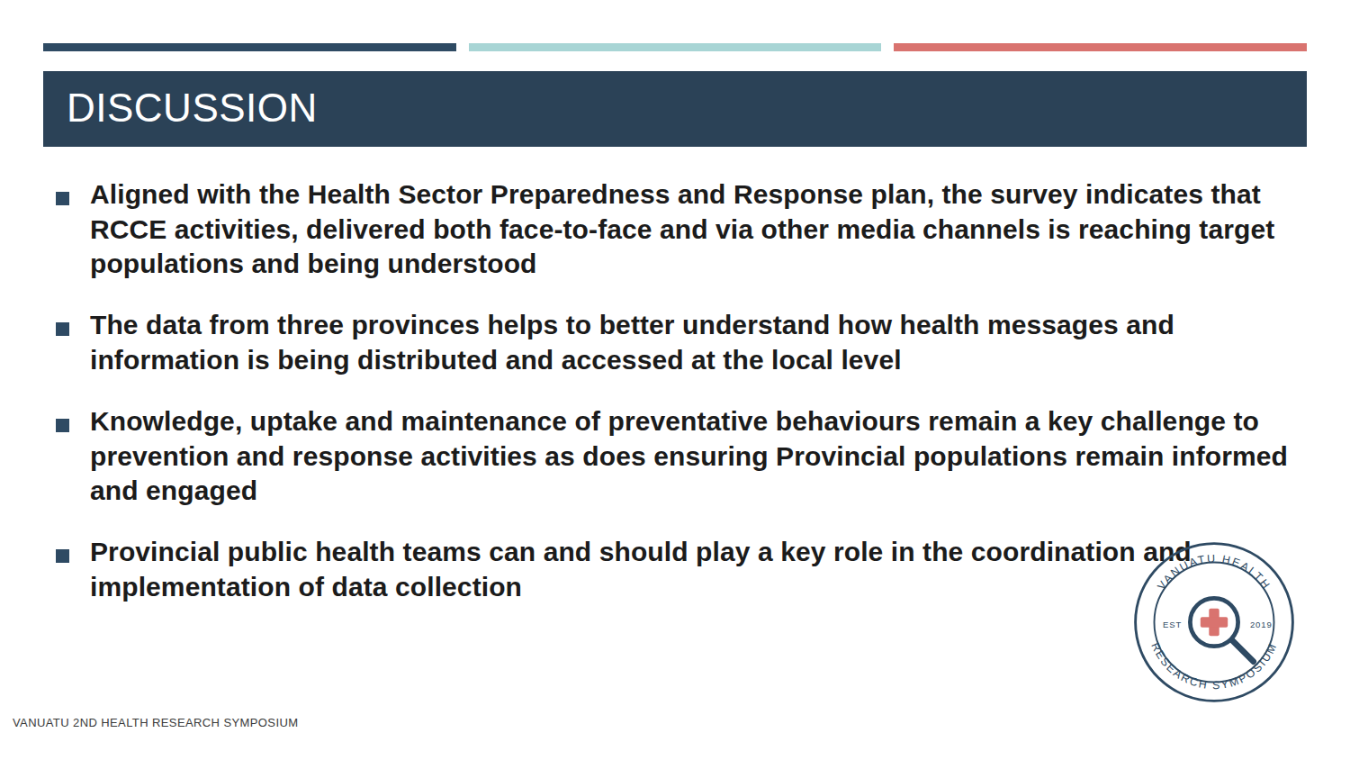DISCUSSION
Aligned with the Health Sector Preparedness and Response plan, the survey indicates that RCCE activities, delivered both face-to-face and via other media channels is reaching target populations and being understood
The data from three provinces helps to better understand how health messages and information is being distributed and accessed at the local level
Knowledge, uptake and maintenance of preventative behaviours remain a key challenge to prevention and response activities as does ensuring Provincial populations remain informed and engaged
Provincial public health teams can and should play a key role in the coordination and implementation of data collection
Vanuatu 2nd Health Research Symposium
VANUATU HEALTH RESEARCH SYMPOSIUM EST 2019